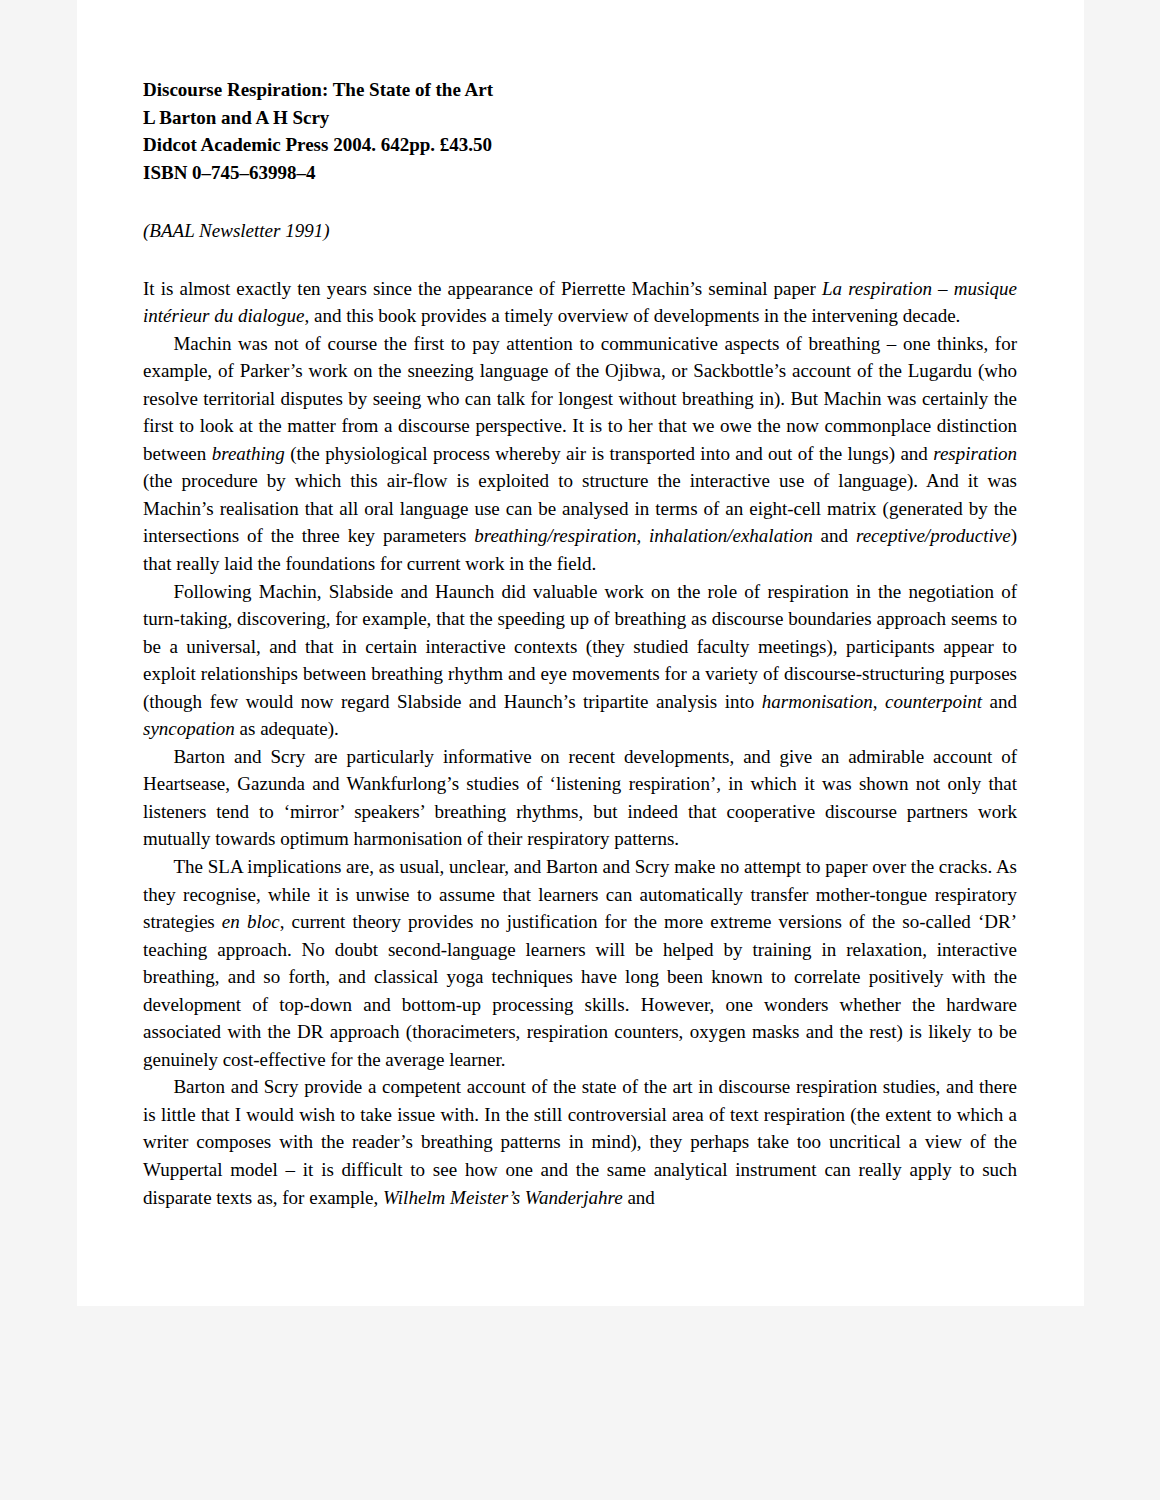Discourse Respiration: The State of the Art
L Barton and A H Scry
Didcot Academic Press 2004. 642pp. £43.50
ISBN 0–745–63998–4
(BAAL Newsletter 1991)
It is almost exactly ten years since the appearance of Pierrette Machin’s seminal paper La respiration – musique intérieur du dialogue, and this book provides a timely overview of developments in the intervening decade.
Machin was not of course the first to pay attention to communicative aspects of breathing – one thinks, for example, of Parker’s work on the sneezing language of the Ojibwa, or Sackbottle’s account of the Lugardu (who resolve territorial disputes by seeing who can talk for longest without breathing in). But Machin was certainly the first to look at the matter from a discourse perspective. It is to her that we owe the now commonplace distinction between breathing (the physiological process whereby air is transported into and out of the lungs) and respiration (the procedure by which this air-flow is exploited to structure the interactive use of language). And it was Machin’s realisation that all oral language use can be analysed in terms of an eight-cell matrix (generated by the intersections of the three key parameters breathing/respiration, inhalation/exhalation and receptive/productive) that really laid the foundations for current work in the field.
Following Machin, Slabside and Haunch did valuable work on the role of respiration in the negotiation of turn-taking, discovering, for example, that the speeding up of breathing as discourse boundaries approach seems to be a universal, and that in certain interactive contexts (they studied faculty meetings), participants appear to exploit relationships between breathing rhythm and eye movements for a variety of discourse-structuring purposes (though few would now regard Slabside and Haunch’s tripartite analysis into harmonisation, counterpoint and syncopation as adequate).
Barton and Scry are particularly informative on recent developments, and give an admirable account of Heartsease, Gazunda and Wankfurlong’s studies of ‘listening respiration’, in which it was shown not only that listeners tend to ‘mirror’ speakers’ breathing rhythms, but indeed that cooperative discourse partners work mutually towards optimum harmonisation of their respiratory patterns.
The SLA implications are, as usual, unclear, and Barton and Scry make no attempt to paper over the cracks. As they recognise, while it is unwise to assume that learners can automatically transfer mother-tongue respiratory strategies en bloc, current theory provides no justification for the more extreme versions of the so-called ‘DR’ teaching approach. No doubt second-language learners will be helped by training in relaxation, interactive breathing, and so forth, and classical yoga techniques have long been known to correlate positively with the development of top-down and bottom-up processing skills. However, one wonders whether the hardware associated with the DR approach (thoracimeters, respiration counters, oxygen masks and the rest) is likely to be genuinely cost-effective for the average learner.
Barton and Scry provide a competent account of the state of the art in discourse respiration studies, and there is little that I would wish to take issue with. In the still controversial area of text respiration (the extent to which a writer composes with the reader’s breathing patterns in mind), they perhaps take too uncritical a view of the Wuppertal model – it is difficult to see how one and the same analytical instrument can really apply to such disparate texts as, for example, Wilhelm Meister’s Wanderjahre and